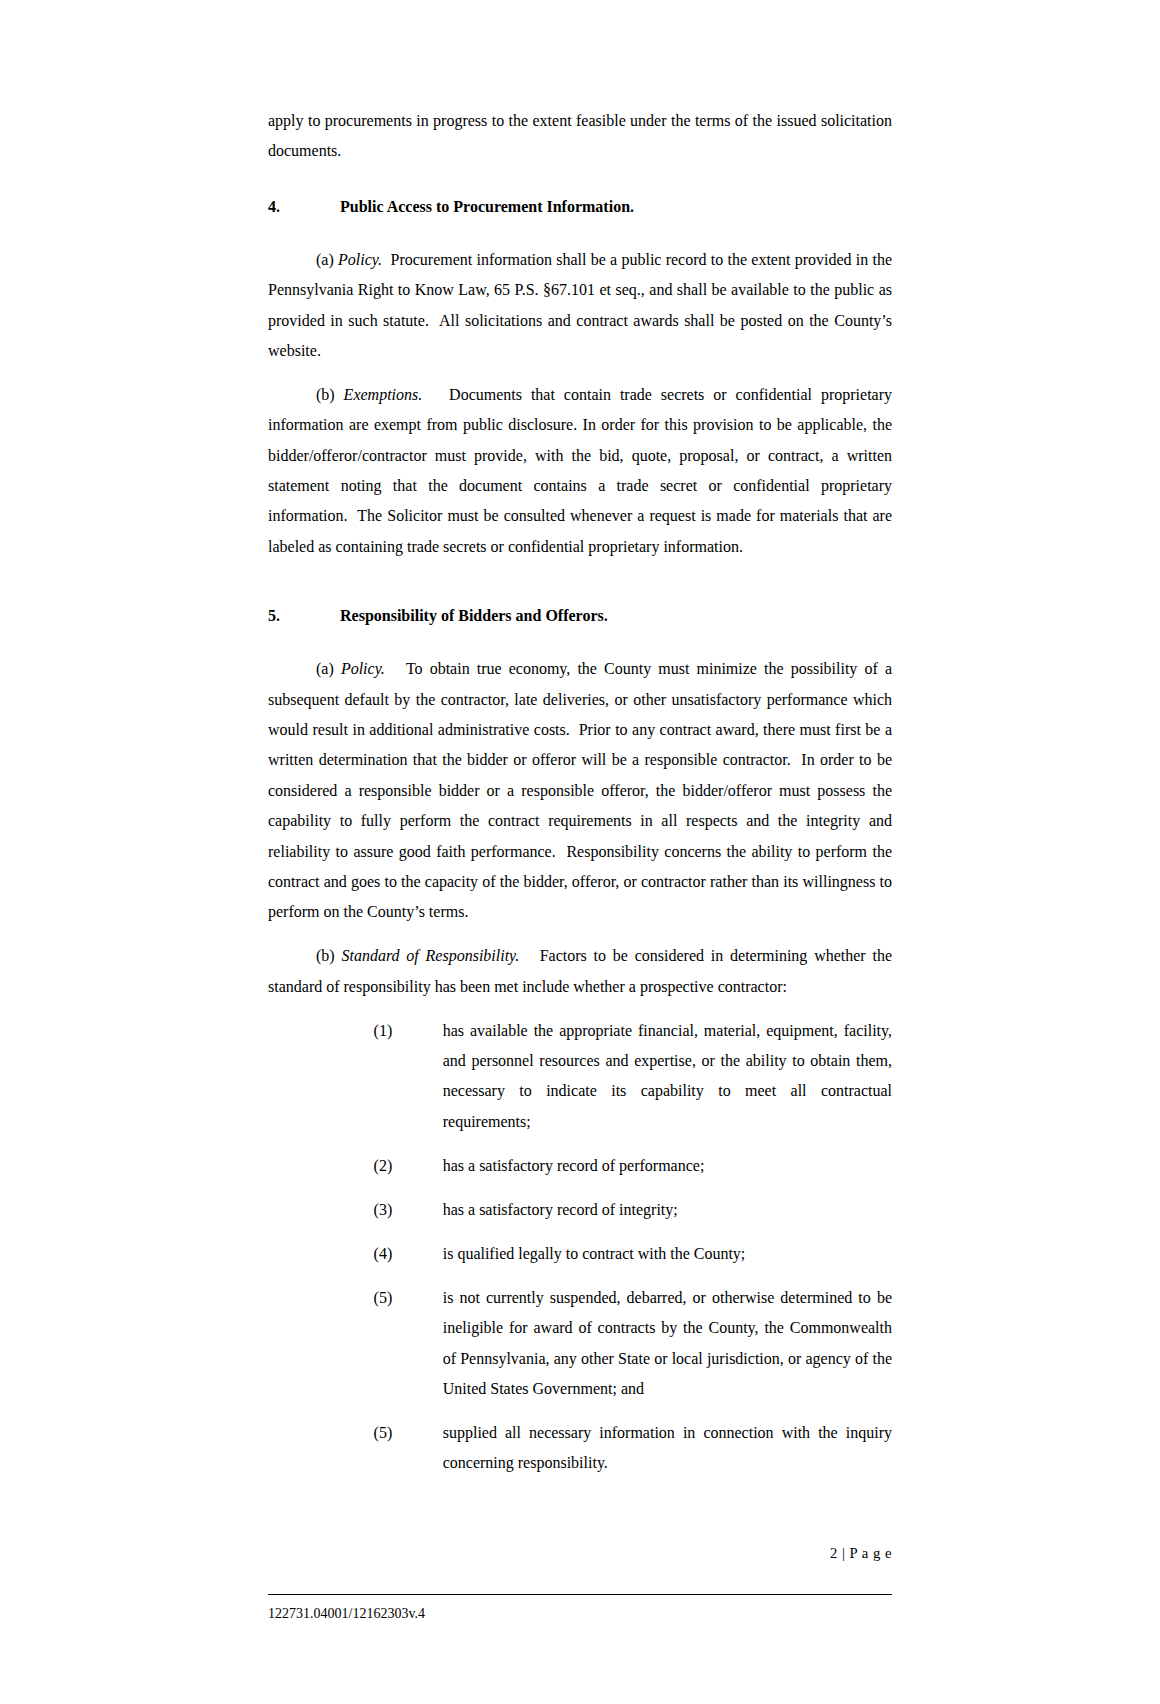apply to procurements in progress to the extent feasible under the terms of the issued solicitation documents.
4. Public Access to Procurement Information.
(a) Policy. Procurement information shall be a public record to the extent provided in the Pennsylvania Right to Know Law, 65 P.S. §67.101 et seq., and shall be available to the public as provided in such statute. All solicitations and contract awards shall be posted on the County’s website.
(b) Exemptions. Documents that contain trade secrets or confidential proprietary information are exempt from public disclosure. In order for this provision to be applicable, the bidder/offeror/contractor must provide, with the bid, quote, proposal, or contract, a written statement noting that the document contains a trade secret or confidential proprietary information. The Solicitor must be consulted whenever a request is made for materials that are labeled as containing trade secrets or confidential proprietary information.
5. Responsibility of Bidders and Offerors.
(a) Policy. To obtain true economy, the County must minimize the possibility of a subsequent default by the contractor, late deliveries, or other unsatisfactory performance which would result in additional administrative costs. Prior to any contract award, there must first be a written determination that the bidder or offeror will be a responsible contractor. In order to be considered a responsible bidder or a responsible offeror, the bidder/offeror must possess the capability to fully perform the contract requirements in all respects and the integrity and reliability to assure good faith performance. Responsibility concerns the ability to perform the contract and goes to the capacity of the bidder, offeror, or contractor rather than its willingness to perform on the County’s terms.
(b) Standard of Responsibility. Factors to be considered in determining whether the standard of responsibility has been met include whether a prospective contractor:
(1) has available the appropriate financial, material, equipment, facility, and personnel resources and expertise, or the ability to obtain them, necessary to indicate its capability to meet all contractual requirements;
(2) has a satisfactory record of performance;
(3) has a satisfactory record of integrity;
(4) is qualified legally to contract with the County;
(5) is not currently suspended, debarred, or otherwise determined to be ineligible for award of contracts by the County, the Commonwealth of Pennsylvania, any other State or local jurisdiction, or agency of the United States Government; and
(5) supplied all necessary information in connection with the inquiry concerning responsibility.
2 | P a g e
122731.04001/12162303v.4